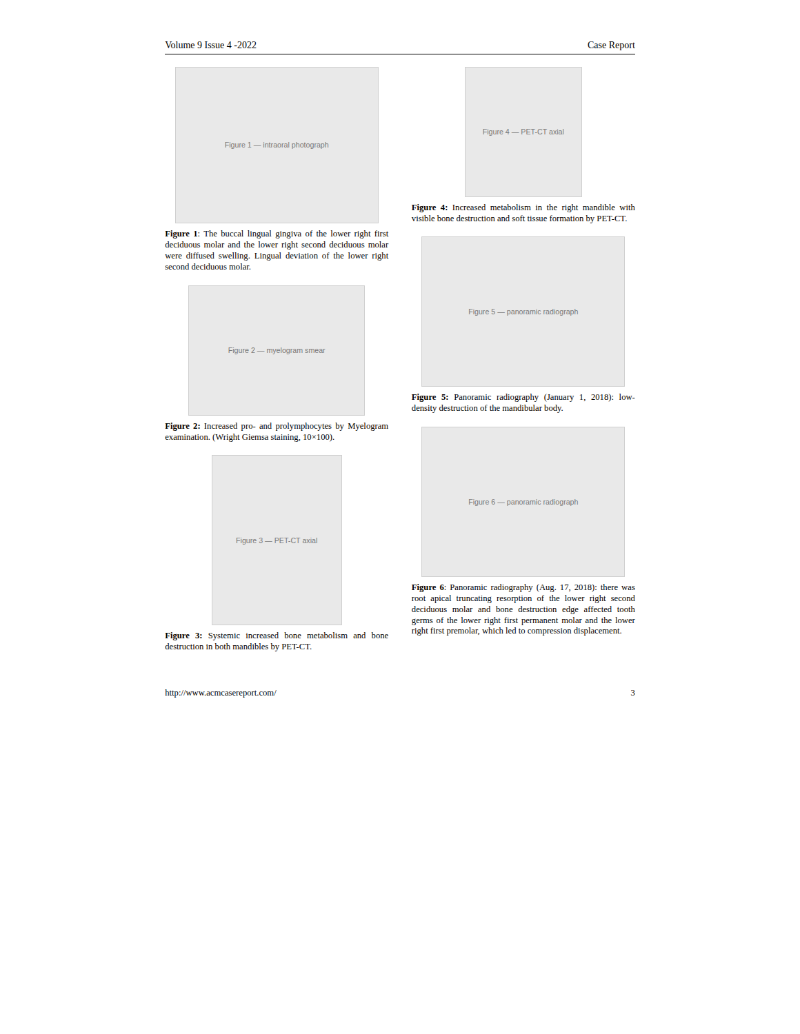Volume 9 Issue 4 -2022
Case Report
Figure 1 — intraoral photograph
Figure 1: The buccal lingual gingiva of the lower right first deciduous molar and the lower right second deciduous molar were diffused swelling. Lingual deviation of the lower right second deciduous molar.
Figure 2 — myelogram smear
Figure 2: Increased pro- and prolymphocytes by Myelogram examination. (Wright Giemsa staining, 10×100).
Figure 3 — PET-CT axial
Figure 3: Systemic increased bone metabolism and bone destruction in both mandibles by PET-CT.
Figure 4 — PET-CT axial
Figure 4: Increased metabolism in the right mandible with visible bone destruction and soft tissue formation by PET-CT.
Figure 5 — panoramic radiograph
Figure 5: Panoramic radiography (January 1, 2018): low-density destruction of the mandibular body.
Figure 6 — panoramic radiograph
Figure 6: Panoramic radiography (Aug. 17, 2018): there was root apical truncating resorption of the lower right second deciduous molar and bone destruction edge affected tooth germs of the lower right first permanent molar and the lower right first premolar, which led to compression displacement.
http://www.acmcasereport.com/
3